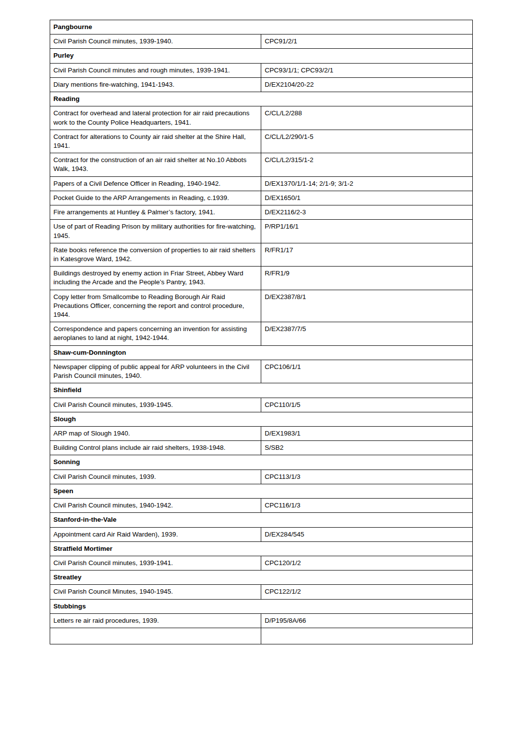| Pangbourne |
| Civil Parish Council minutes, 1939-1940. | CPC91/2/1 |
| Purley |
| Civil Parish Council minutes and rough minutes, 1939-1941. | CPC93/1/1; CPC93/2/1 |
| Diary mentions fire-watching, 1941-1943. | D/EX2104/20-22 |
| Reading |
| Contract for overhead and lateral protection for air raid precautions work to the County Police Headquarters, 1941. | C/CL/L2/288 |
| Contract for alterations to County air raid shelter at the Shire Hall, 1941. | C/CL/L2/290/1-5 |
| Contract for the construction of an air raid shelter at No.10 Abbots Walk, 1943. | C/CL/L2/315/1-2 |
| Papers of a Civil Defence Officer in Reading, 1940-1942. | D/EX1370/1/1-14; 2/1-9; 3/1-2 |
| Pocket Guide to the ARP Arrangements in Reading, c.1939. | D/EX1650/1 |
| Fire arrangements at Huntley & Palmer’s factory, 1941. | D/EX2116/2-3 |
| Use of part of Reading Prison by military authorities for fire-watching, 1945. | P/RP1/16/1 |
| Rate books reference the conversion of properties to air raid shelters in Katesgrove Ward, 1942. | R/FR1/17 |
| Buildings destroyed by enemy action in Friar Street, Abbey Ward including the Arcade and the People’s Pantry, 1943. | R/FR1/9 |
| Copy letter from Smallcombe to Reading Borough Air Raid Precautions Officer, concerning the report and control procedure, 1944. | D/EX2387/8/1 |
| Correspondence and papers concerning an invention for assisting aeroplanes to land at night, 1942-1944. | D/EX2387/7/5 |
| Shaw-cum-Donnington |
| Newspaper clipping of public appeal for ARP volunteers in the Civil Parish Council minutes, 1940. | CPC106/1/1 |
| Shinfield |
| Civil Parish Council minutes, 1939-1945. | CPC110/1/5 |
| Slough |
| ARP map of Slough 1940. | D/EX1983/1 |
| Building Control plans include air raid shelters, 1938-1948. | S/SB2 |
| Sonning |
| Civil Parish Council minutes, 1939. | CPC113/1/3 |
| Speen |
| Civil Parish Council minutes, 1940-1942. | CPC116/1/3 |
| Stanford-in-the-Vale |
| Appointment card Air Raid Warden), 1939. | D/EX284/545 |
| Stratfield Mortimer |
| Civil Parish Council minutes, 1939-1941. | CPC120/1/2 |
| Streatley |
| Civil Parish Council Minutes, 1940-1945. | CPC122/1/2 |
| Stubbings |
| Letters re air raid procedures, 1939. | D/P195/8A/66 |